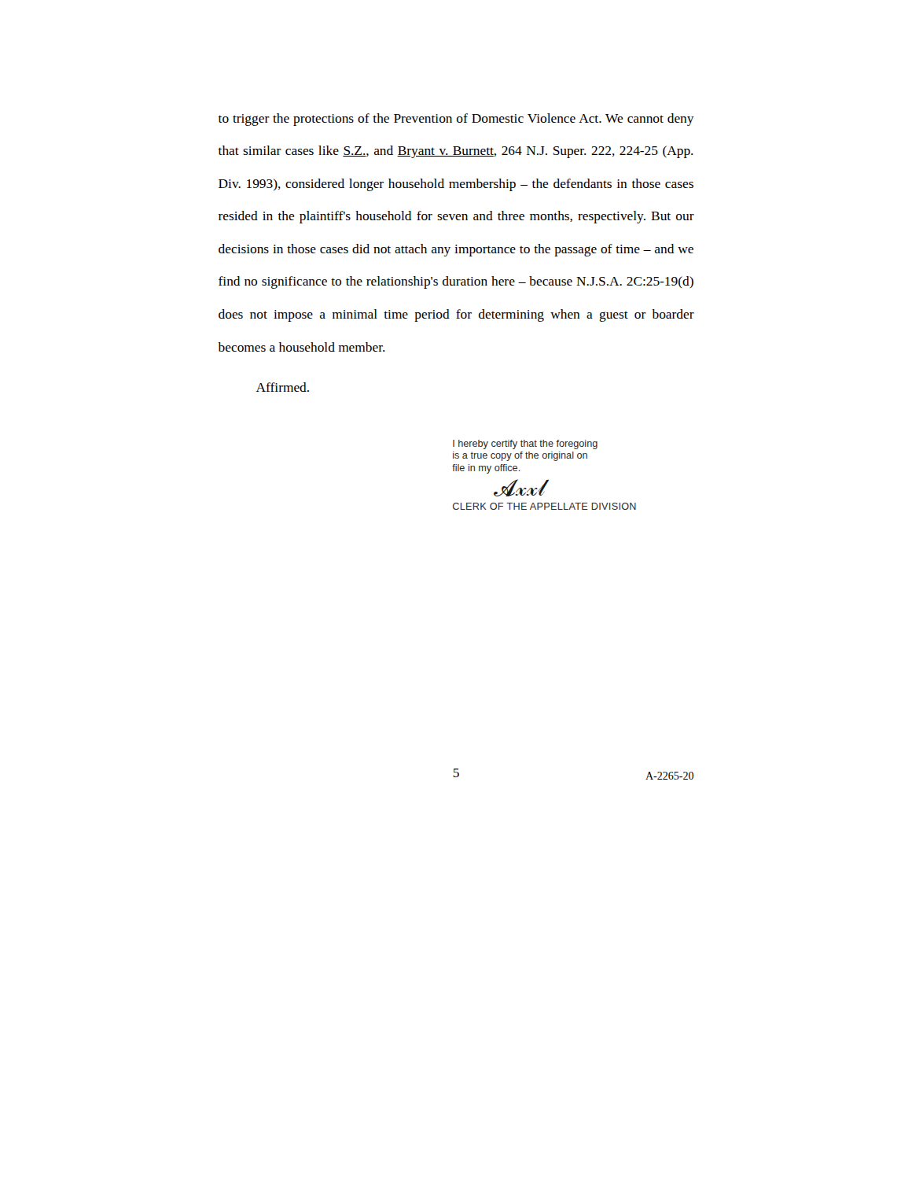to trigger the protections of the Prevention of Domestic Violence Act. We cannot deny that similar cases like S.Z., and Bryant v. Burnett, 264 N.J. Super. 222, 224-25 (App. Div. 1993), considered longer household membership – the defendants in those cases resided in the plaintiff's household for seven and three months, respectively. But our decisions in those cases did not attach any importance to the passage of time – and we find no significance to the relationship's duration here – because N.J.S.A. 2C:25-19(d) does not impose a minimal time period for determining when a guest or boarder becomes a household member.
Affirmed.
I hereby certify that the foregoing
is a true copy of the original on
file in my office.
𝓐𝓍𝓍𝓁
CLERK OF THE APPELLATE DIVISION
5
A-2265-20